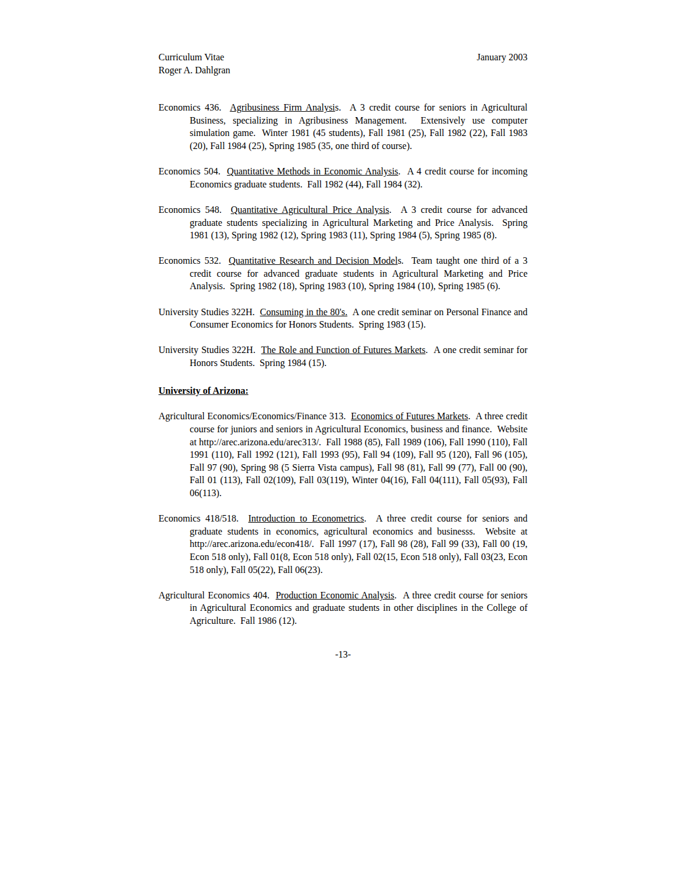Curriculum Vitae
Roger A. Dahlgran
January 2003
Economics 436. Agribusiness Firm Analysis. A 3 credit course for seniors in Agricultural Business, specializing in Agribusiness Management. Extensively use computer simulation game. Winter 1981 (45 students), Fall 1981 (25), Fall 1982 (22), Fall 1983 (20), Fall 1984 (25), Spring 1985 (35, one third of course).
Economics 504. Quantitative Methods in Economic Analysis. A 4 credit course for incoming Economics graduate students. Fall 1982 (44), Fall 1984 (32).
Economics 548. Quantitative Agricultural Price Analysis. A 3 credit course for advanced graduate students specializing in Agricultural Marketing and Price Analysis. Spring 1981 (13), Spring 1982 (12), Spring 1983 (11), Spring 1984 (5), Spring 1985 (8).
Economics 532. Quantitative Research and Decision Models. Team taught one third of a 3 credit course for advanced graduate students in Agricultural Marketing and Price Analysis. Spring 1982 (18), Spring 1983 (10), Spring 1984 (10), Spring 1985 (6).
University Studies 322H. Consuming in the 80's. A one credit seminar on Personal Finance and Consumer Economics for Honors Students. Spring 1983 (15).
University Studies 322H. The Role and Function of Futures Markets. A one credit seminar for Honors Students. Spring 1984 (15).
University of Arizona:
Agricultural Economics/Economics/Finance 313. Economics of Futures Markets. A three credit course for juniors and seniors in Agricultural Economics, business and finance. Website at http://arec.arizona.edu/arec313/. Fall 1988 (85), Fall 1989 (106), Fall 1990 (110), Fall 1991 (110), Fall 1992 (121), Fall 1993 (95), Fall 94 (109), Fall 95 (120), Fall 96 (105), Fall 97 (90), Spring 98 (5 Sierra Vista campus), Fall 98 (81), Fall 99 (77), Fall 00 (90), Fall 01 (113), Fall 02(109), Fall 03(119), Winter 04(16), Fall 04(111), Fall 05(93), Fall 06(113).
Economics 418/518. Introduction to Econometrics. A three credit course for seniors and graduate students in economics, agricultural economics and businesss. Website at http://arec.arizona.edu/econ418/. Fall 1997 (17), Fall 98 (28), Fall 99 (33), Fall 00 (19, Econ 518 only), Fall 01(8, Econ 518 only), Fall 02(15, Econ 518 only), Fall 03(23, Econ 518 only), Fall 05(22), Fall 06(23).
Agricultural Economics 404. Production Economic Analysis. A three credit course for seniors in Agricultural Economics and graduate students in other disciplines in the College of Agriculture. Fall 1986 (12).
-13-